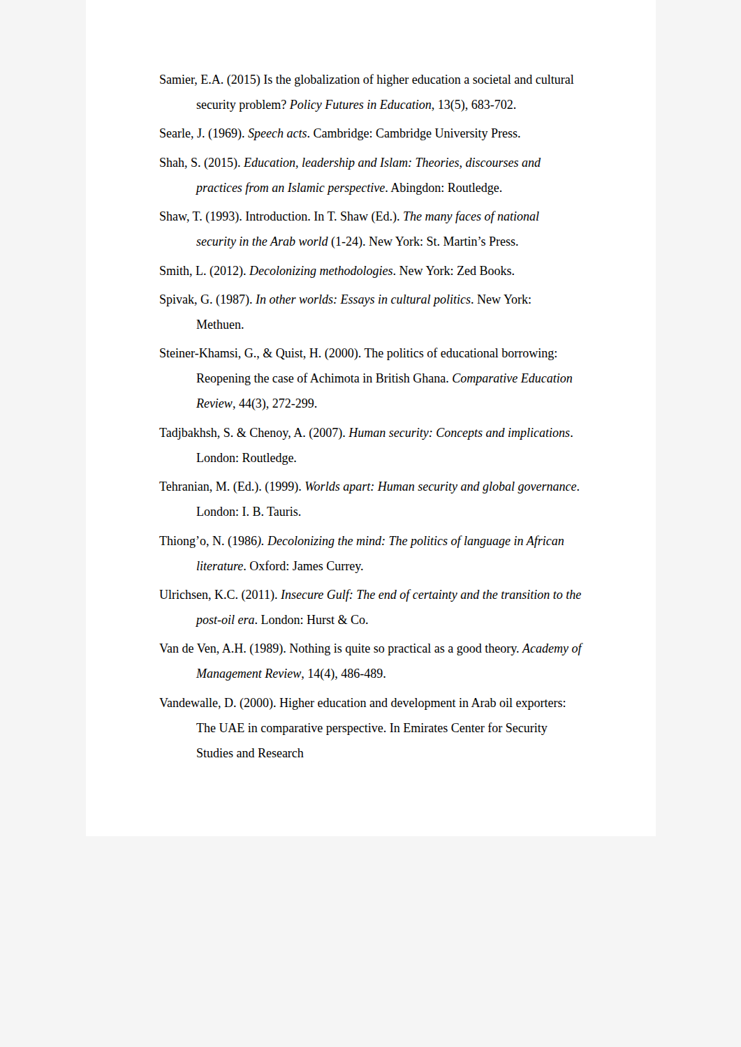Samier, E.A. (2015) Is the globalization of higher education a societal and cultural security problem? Policy Futures in Education, 13(5), 683-702.
Searle, J. (1969). Speech acts. Cambridge: Cambridge University Press.
Shah, S. (2015). Education, leadership and Islam: Theories, discourses and practices from an Islamic perspective. Abingdon: Routledge.
Shaw, T. (1993). Introduction. In T. Shaw (Ed.). The many faces of national security in the Arab world (1-24). New York: St. Martin’s Press.
Smith, L. (2012). Decolonizing methodologies. New York: Zed Books.
Spivak, G. (1987). In other worlds: Essays in cultural politics. New York: Methuen.
Steiner-Khamsi, G., & Quist, H. (2000). The politics of educational borrowing: Reopening the case of Achimota in British Ghana. Comparative Education Review, 44(3), 272-299.
Tadjbakhsh, S. & Chenoy, A. (2007). Human security: Concepts and implications. London: Routledge.
Tehranian, M. (Ed.). (1999). Worlds apart: Human security and global governance. London: I. B. Tauris.
Thiong’o, N. (1986). Decolonizing the mind: The politics of language in African literature. Oxford: James Currey.
Ulrichsen, K.C. (2011). Insecure Gulf: The end of certainty and the transition to the post-oil era. London: Hurst & Co.
Van de Ven, A.H. (1989). Nothing is quite so practical as a good theory. Academy of Management Review, 14(4), 486-489.
Vandewalle, D. (2000). Higher education and development in Arab oil exporters: The UAE in comparative perspective. In Emirates Center for Security Studies and Research